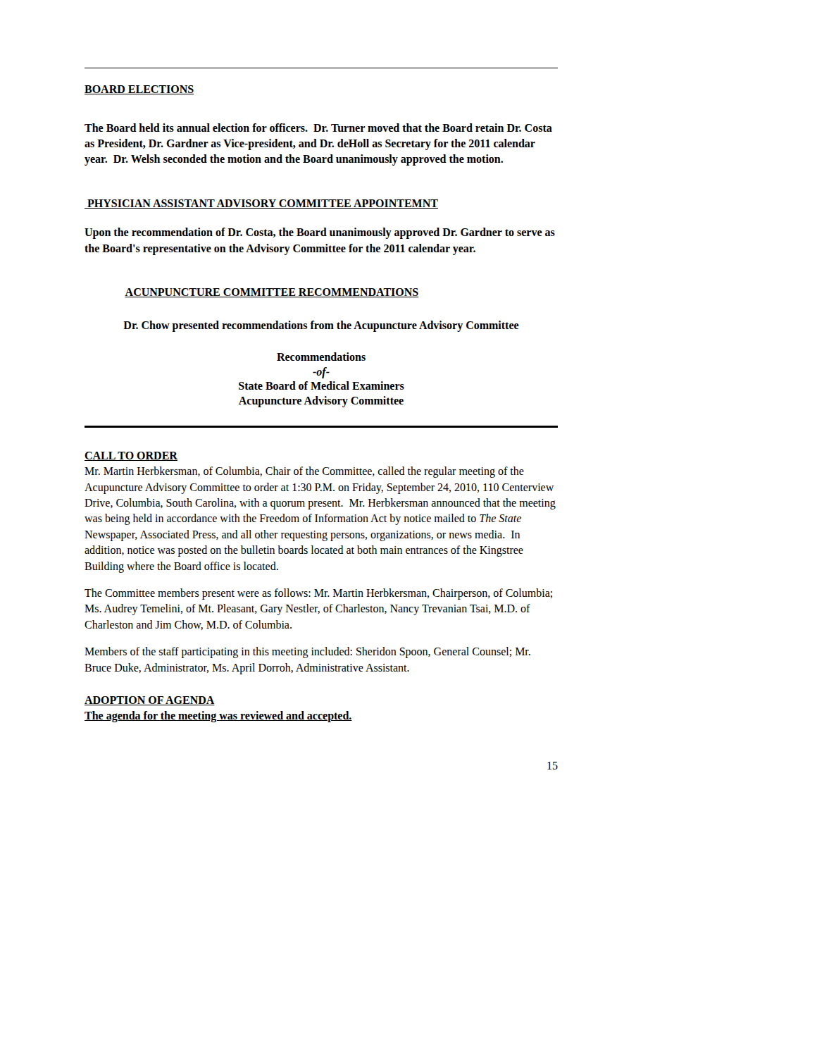BOARD ELECTIONS
The Board held its annual election for officers. Dr. Turner moved that the Board retain Dr. Costa as President, Dr. Gardner as Vice-president, and Dr. deHoll as Secretary for the 2011 calendar year. Dr. Welsh seconded the motion and the Board unanimously approved the motion.
PHYSICIAN ASSISTANT ADVISORY COMMITTEE APPOINTEMNT
Upon the recommendation of Dr. Costa, the Board unanimously approved Dr. Gardner to serve as the Board's representative on the Advisory Committee for the 2011 calendar year.
ACUNPUNCTURE COMMITTEE RECOMMENDATIONS
Dr. Chow presented recommendations from the Acupuncture Advisory Committee
Recommendations
-of-
State Board of Medical Examiners
Acupuncture Advisory Committee
CALL TO ORDER
Mr. Martin Herbkersman, of Columbia, Chair of the Committee, called the regular meeting of the Acupuncture Advisory Committee to order at 1:30 P.M. on Friday, September 24, 2010, 110 Centerview Drive, Columbia, South Carolina, with a quorum present. Mr. Herbkersman announced that the meeting was being held in accordance with the Freedom of Information Act by notice mailed to The State Newspaper, Associated Press, and all other requesting persons, organizations, or news media. In addition, notice was posted on the bulletin boards located at both main entrances of the Kingstree Building where the Board office is located.
The Committee members present were as follows: Mr. Martin Herbkersman, Chairperson, of Columbia; Ms. Audrey Temelini, of Mt. Pleasant, Gary Nestler, of Charleston, Nancy Trevanian Tsai, M.D. of Charleston and Jim Chow, M.D. of Columbia.
Members of the staff participating in this meeting included: Sheridon Spoon, General Counsel; Mr. Bruce Duke, Administrator, Ms. April Dorroh, Administrative Assistant.
ADOPTION OF AGENDA
The agenda for the meeting was reviewed and accepted.
15